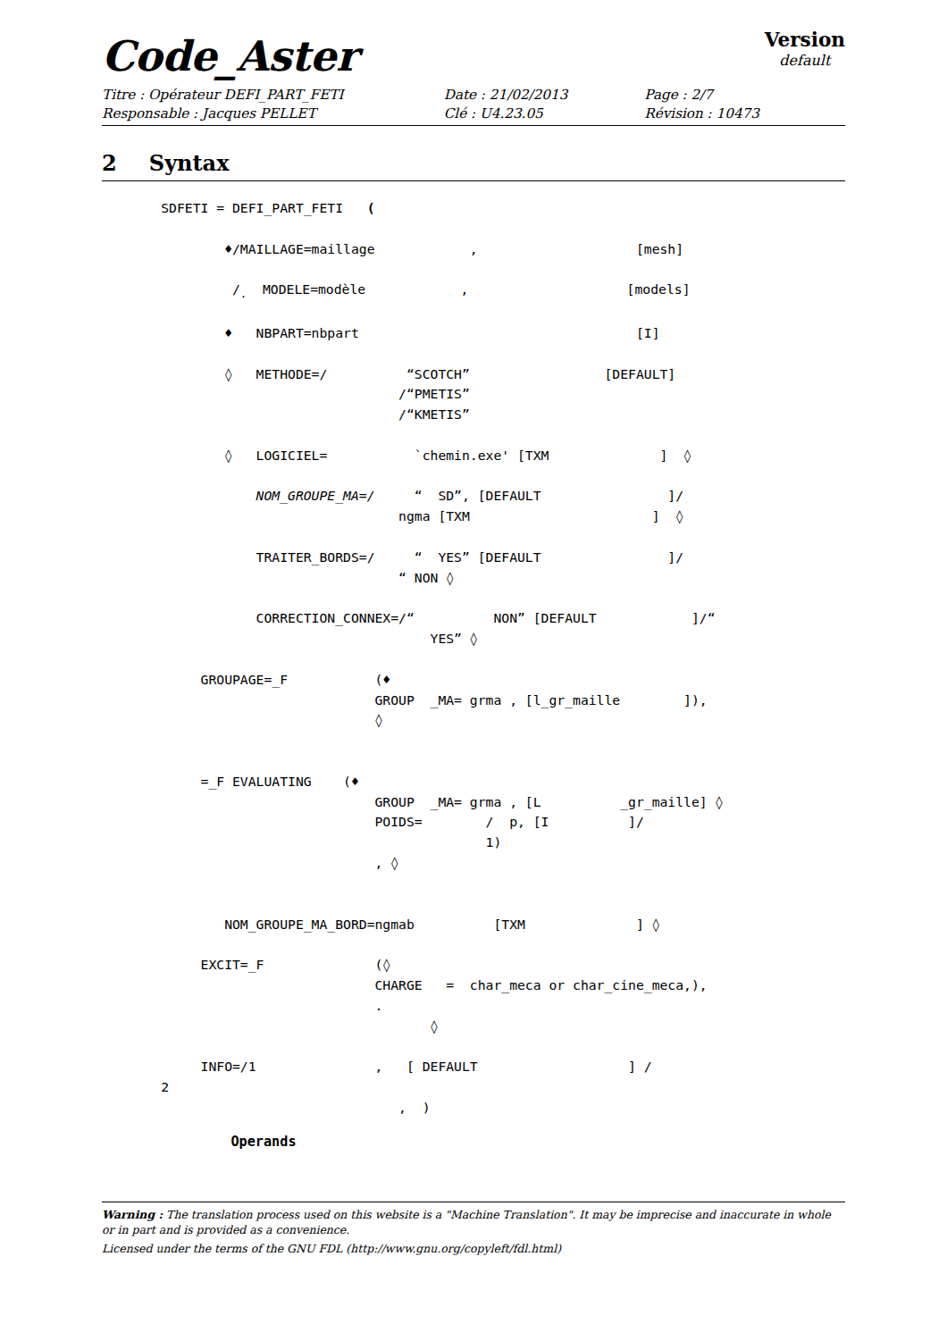Version
default
Code_Aster
| Titre : Opérateur DEFI_PART_FETI | Date : 21/02/2013 | Page : 2/7 |
| Responsable : Jacques PELLET | Clé : U4.23.05 | Révision : 10473 |
2 Syntax
SDFETI = DEFI_PART_FETI   (

        ♦/MAILLAGE=maillage            ,                    [mesh]

         /.  MODELE=modèle            ,                    [models]

        ♦   NBPART=nbpart                                   [I]

        ◊   METHODE=/          “SCOTCH”                 [DEFAULT]
                              /“PMETIS”
                              /“KMETIS”

        ◊   LOGICIEL=           `chemin.exe' [TXM              ]  ◊

            NOM_GROUPE_MA=/     “  SD”, [DEFAULT                ]/
                              ngma [TXM                       ]  ◊

            TRAITER_BORDS=/     “  YES” [DEFAULT                ]/
                              “ NON ◊

            CORRECTION_CONNEX=/“          NON” [DEFAULT            ]/“
                                  YES” ◊

     GROUPAGE=_F           (♦
                           GROUP  _MA= grma , [l_gr_maille        ]),
                           ◊


     =_F EVALUATING    (♦
                           GROUP  _MA= grma , [L          _gr_maille] ◊
                           POIDS=        /  p, [I          ]/
                                         1)
                           , ◊


        NOM_GROUPE_MA_BORD=ngmab          [TXM              ] ◊

     EXCIT=_F              (◊
                           CHARGE   =  char_meca or char_cine_meca,),
                           .
                                  ◊

     INFO=/1               ,   [ DEFAULT                   ] /
2
                              ,  )
Operands
Warning : The translation process used on this website is a "Machine Translation". It may be imprecise and inaccurate in whole or in part and is provided as a convenience.
Licensed under the terms of the GNU FDL (http://www.gnu.org/copyleft/fdl.html)